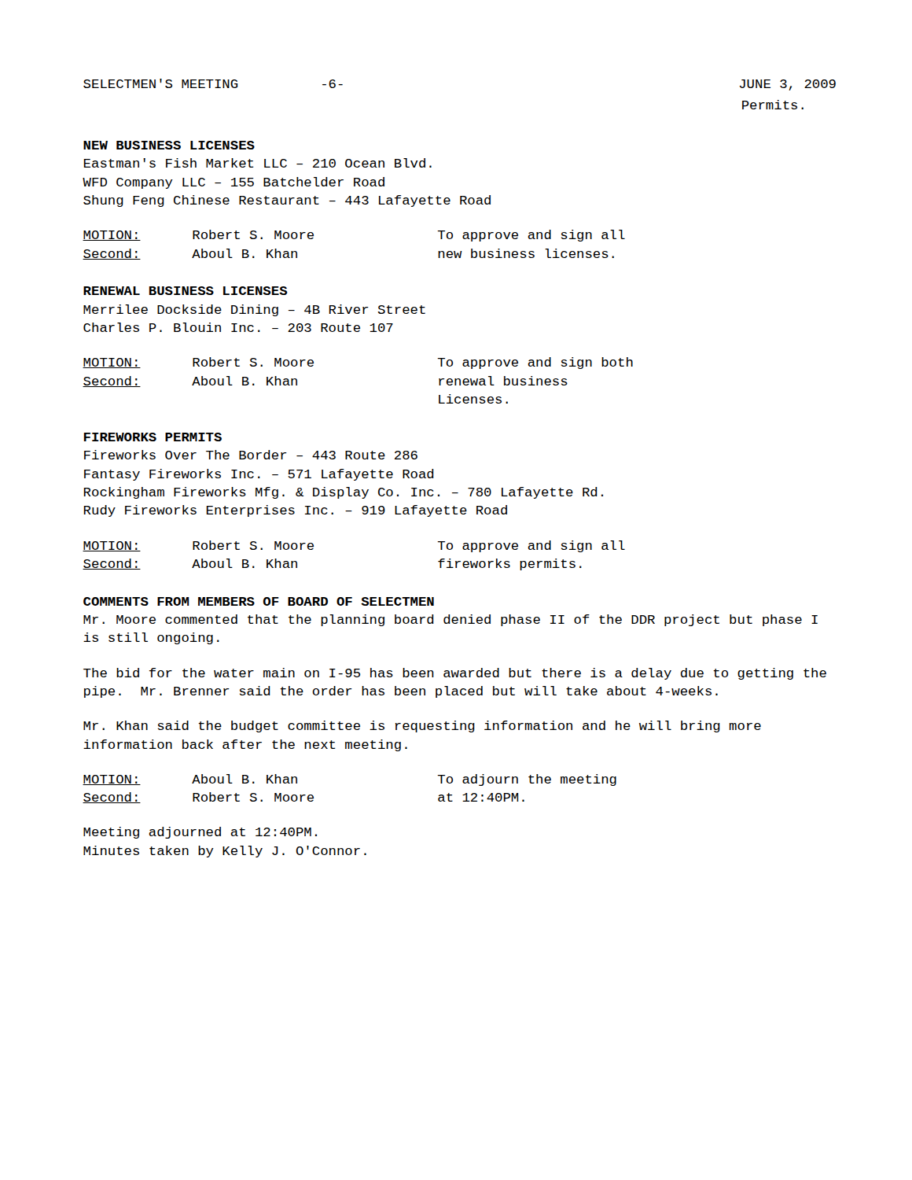SELECTMEN'S MEETING -6- JUNE 3, 2009
Permits.
New Business Licenses
Eastman's Fish Market LLC – 210 Ocean Blvd.
WFD Company LLC – 155 Batchelder Road
Shung Feng Chinese Restaurant – 443 Lafayette Road
MOTION: Robert S. Moore
Second: Aboul B. Khan
To approve and sign all
new business licenses.
Renewal Business Licenses
Merrilee Dockside Dining – 4B River Street
Charles P. Blouin Inc. – 203 Route 107
MOTION: Robert S. Moore
Second: Aboul B. Khan
To approve and sign both
renewal business
Licenses.
Fireworks Permits
Fireworks Over The Border – 443 Route 286
Fantasy Fireworks Inc. – 571 Lafayette Road
Rockingham Fireworks Mfg. & Display Co. Inc. – 780 Lafayette Rd.
Rudy Fireworks Enterprises Inc. – 919 Lafayette Road
MOTION: Robert S. Moore
Second: Aboul B. Khan
To approve and sign all
fireworks permits.
Comments From Members Of Board Of Selectmen
Mr. Moore commented that the planning board denied phase II of the DDR project but phase I is still ongoing.
The bid for the water main on I-95 has been awarded but there is a delay due to getting the pipe. Mr. Brenner said the order has been placed but will take about 4-weeks.
Mr. Khan said the budget committee is requesting information and he will bring more information back after the next meeting.
MOTION: Aboul B. Khan
Second: Robert S. Moore
To adjourn the meeting
at 12:40PM.
Meeting adjourned at 12:40PM.
Minutes taken by Kelly J. O'Connor.